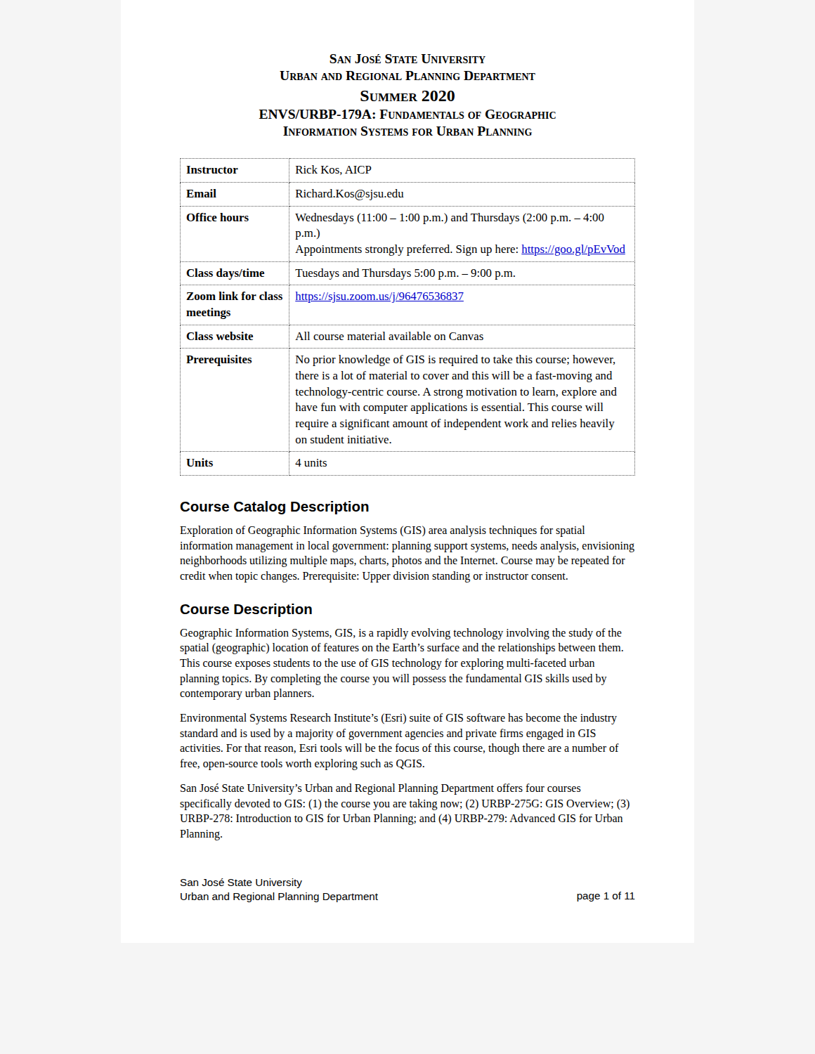San José State University
Urban and Regional Planning Department
Summer 2020
ENVS/URBP-179A: Fundamentals of Geographic
Information Systems for Urban Planning
| Instructor | Rick Kos, AICP |
| Email | Richard.Kos@sjsu.edu |
| Office hours | Wednesdays (11:00 – 1:00 p.m.) and Thursdays (2:00 p.m. – 4:00 p.m.) Appointments strongly preferred. Sign up here: https://goo.gl/pEvVod |
| Class days/time | Tuesdays and Thursdays 5:00 p.m. – 9:00 p.m. |
| Zoom link for class meetings | https://sjsu.zoom.us/j/96476536837 |
| Class website | All course material available on Canvas |
| Prerequisites | No prior knowledge of GIS is required to take this course; however, there is a lot of material to cover and this will be a fast-moving and technology-centric course. A strong motivation to learn, explore and have fun with computer applications is essential. This course will require a significant amount of independent work and relies heavily on student initiative. |
| Units | 4 units |
Course Catalog Description
Exploration of Geographic Information Systems (GIS) area analysis techniques for spatial information management in local government: planning support systems, needs analysis, envisioning neighborhoods utilizing multiple maps, charts, photos and the Internet. Course may be repeated for credit when topic changes. Prerequisite: Upper division standing or instructor consent.
Course Description
Geographic Information Systems, GIS, is a rapidly evolving technology involving the study of the spatial (geographic) location of features on the Earth’s surface and the relationships between them. This course exposes students to the use of GIS technology for exploring multi-faceted urban planning topics. By completing the course you will possess the fundamental GIS skills used by contemporary urban planners.
Environmental Systems Research Institute’s (Esri) suite of GIS software has become the industry standard and is used by a majority of government agencies and private firms engaged in GIS activities. For that reason, Esri tools will be the focus of this course, though there are a number of free, open-source tools worth exploring such as QGIS.
San José State University’s Urban and Regional Planning Department offers four courses specifically devoted to GIS: (1) the course you are taking now; (2) URBP-275G: GIS Overview; (3) URBP-278: Introduction to GIS for Urban Planning; and (4) URBP-279: Advanced GIS for Urban Planning.
San José State University
Urban and Regional Planning Department
page 1 of 11